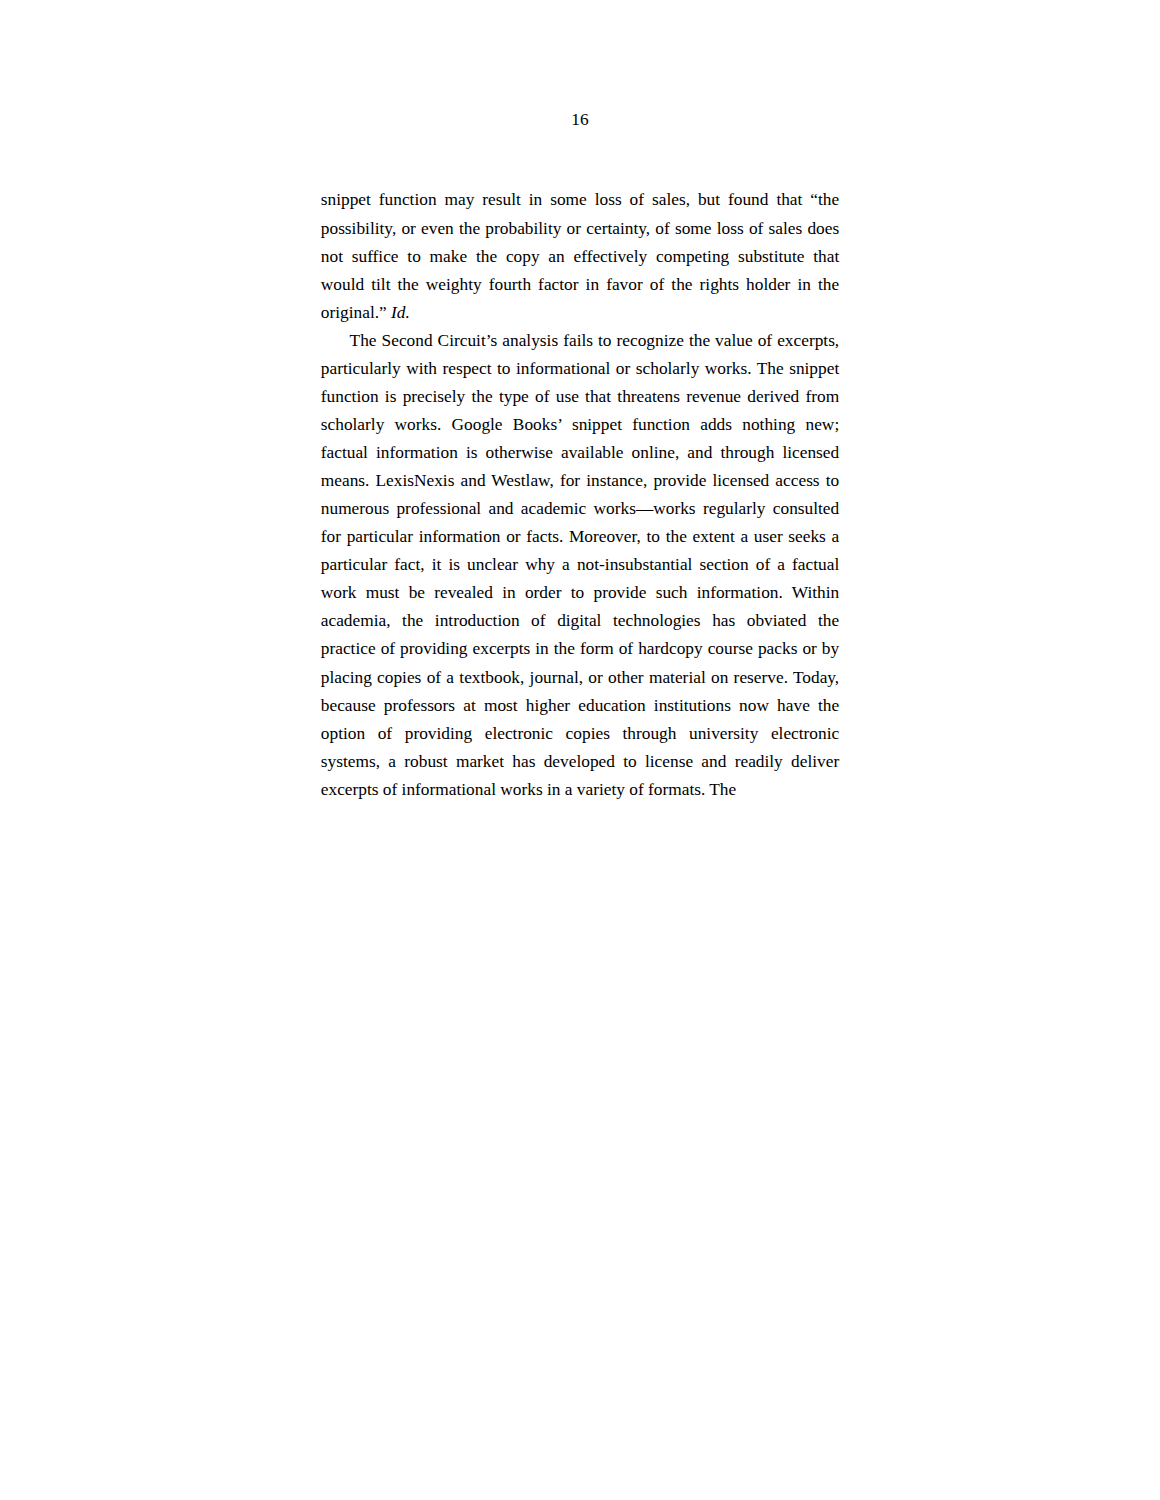16
snippet function may result in some loss of sales, but found that “the possibility, or even the probability or certainty, of some loss of sales does not suffice to make the copy an effectively competing substitute that would tilt the weighty fourth factor in favor of the rights holder in the original.” Id.
The Second Circuit’s analysis fails to recognize the value of excerpts, particularly with respect to informational or scholarly works. The snippet function is precisely the type of use that threatens revenue derived from scholarly works. Google Books’ snippet function adds nothing new; factual information is otherwise available online, and through licensed means. LexisNexis and Westlaw, for instance, provide licensed access to numerous professional and academic works—works regularly consulted for particular information or facts. Moreover, to the extent a user seeks a particular fact, it is unclear why a not-insubstantial section of a factual work must be revealed in order to provide such information. Within academia, the introduction of digital technologies has obviated the practice of providing excerpts in the form of hardcopy course packs or by placing copies of a textbook, journal, or other material on reserve. Today, because professors at most higher education institutions now have the option of providing electronic copies through university electronic systems, a robust market has developed to license and readily deliver excerpts of informational works in a variety of formats. The